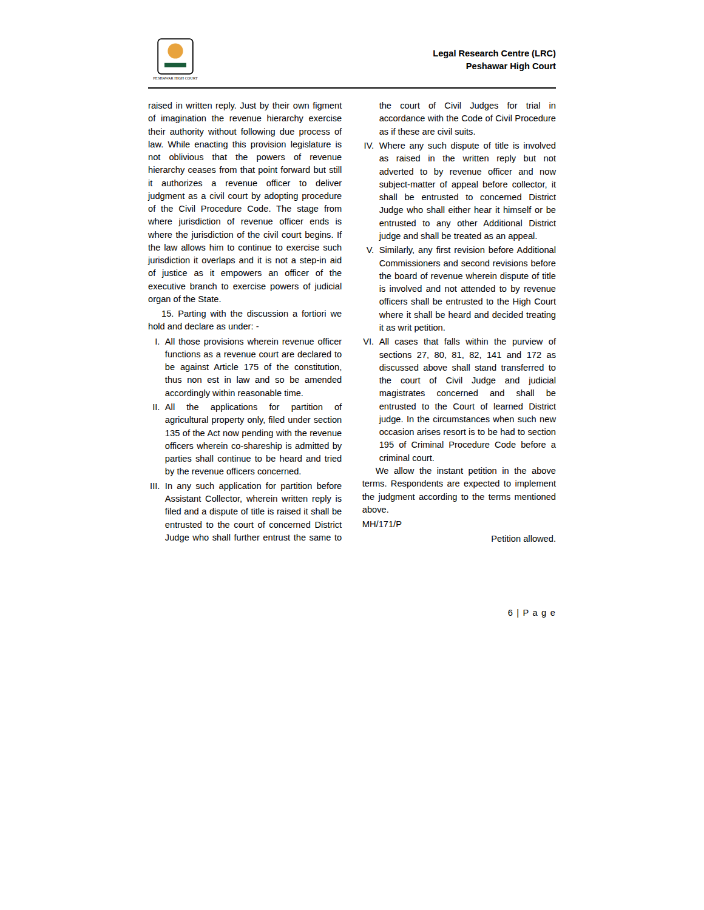Legal Research Centre (LRC)
Peshawar High Court
raised in written reply. Just by their own figment of imagination the revenue hierarchy exercise their authority without following due process of law. While enacting this provision legislature is not oblivious that the powers of revenue hierarchy ceases from that point forward but still it authorizes a revenue officer to deliver judgment as a civil court by adopting procedure of the Civil Procedure Code. The stage from where jurisdiction of revenue officer ends is where the jurisdiction of the civil court begins. If the law allows him to continue to exercise such jurisdiction it overlaps and it is not a step-in aid of justice as it empowers an officer of the executive branch to exercise powers of judicial organ of the State.
15. Parting with the discussion a fortiori we hold and declare as under: -
All those provisions wherein revenue officer functions as a revenue court are declared to be against Article 175 of the constitution, thus non est in law and so be amended accordingly within reasonable time.
All the applications for partition of agricultural property only, filed under section 135 of the Act now pending with the revenue officers wherein co-shareship is admitted by parties shall continue to be heard and tried by the revenue officers concerned.
In any such application for partition before Assistant Collector, wherein written reply is filed and a dispute of title is raised it shall be entrusted to the court of concerned District Judge who shall further entrust the same to the court of Civil Judges for trial in accordance with the Code of Civil Procedure as if these are civil suits.
Where any such dispute of title is involved as raised in the written reply but not adverted to by revenue officer and now subject-matter of appeal before collector, it shall be entrusted to concerned District Judge who shall either hear it himself or be entrusted to any other Additional District judge and shall be treated as an appeal.
Similarly, any first revision before Additional Commissioners and second revisions before the board of revenue wherein dispute of title is involved and not attended to by revenue officers shall be entrusted to the High Court where it shall be heard and decided treating it as writ petition.
All cases that falls within the purview of sections 27, 80, 81, 82, 141 and 172 as discussed above shall stand transferred to the court of Civil Judge and judicial magistrates concerned and shall be entrusted to the Court of learned District judge. In the circumstances when such new occasion arises resort is to be had to section 195 of Criminal Procedure Code before a criminal court.
We allow the instant petition in the above terms. Respondents are expected to implement the judgment according to the terms mentioned above.
MH/171/P
Petition allowed.
6 | P a g e